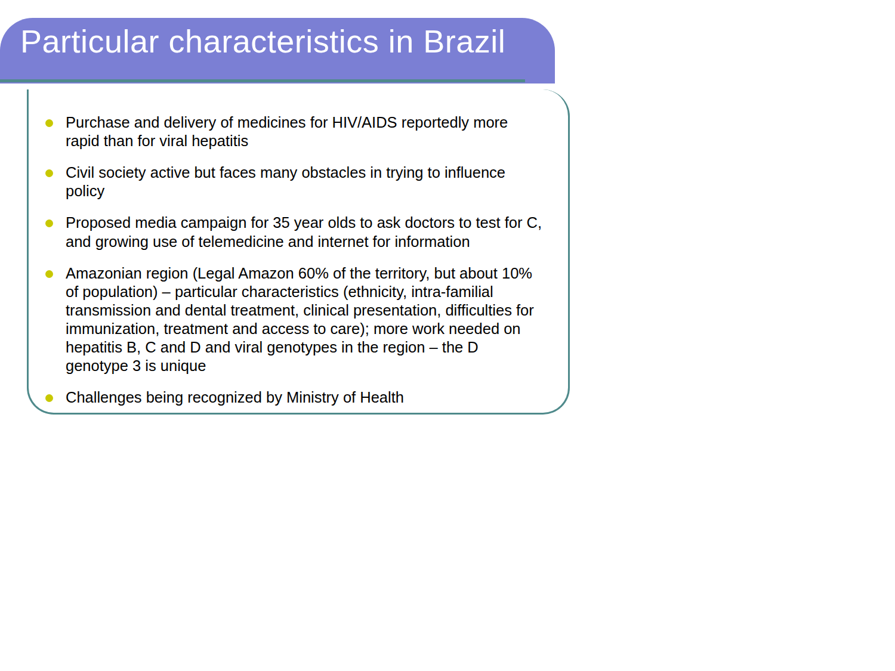Particular characteristics in Brazil
Purchase and delivery of medicines for HIV/AIDS reportedly more rapid than for viral hepatitis
Civil society active but faces many obstacles in trying to influence policy
Proposed media campaign for 35 year olds to ask doctors to test for C, and growing use of telemedicine and internet for information
Amazonian region (Legal Amazon 60% of the territory, but about 10% of population) – particular characteristics (ethnicity, intra-familial transmission and dental treatment, clinical presentation, difficulties for immunization, treatment and access to care); more work needed on hepatitis B, C and D and viral genotypes in the region – the D genotype 3 is unique
Challenges being recognized by Ministry of Health